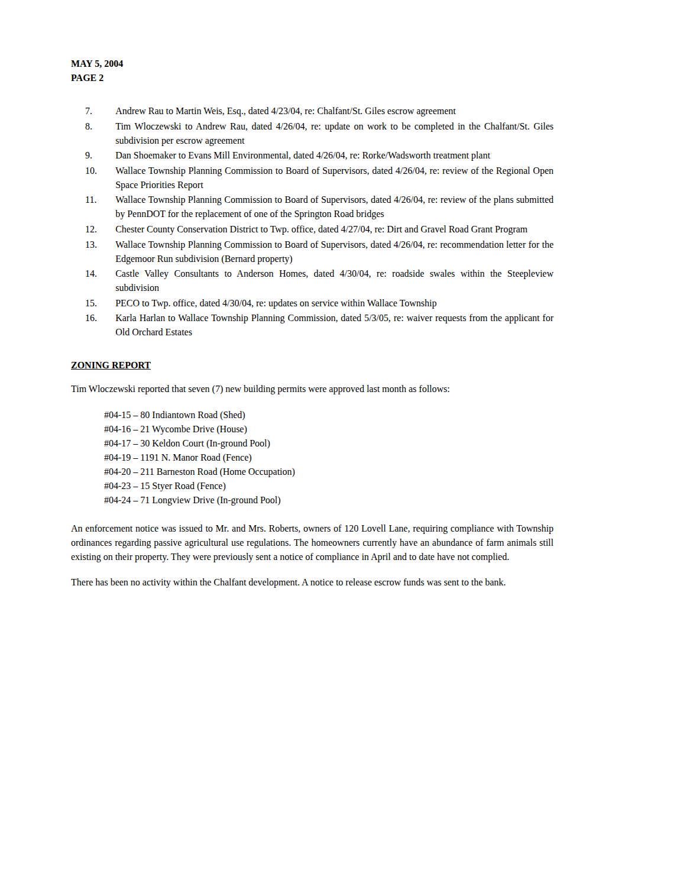MAY 5, 2004
PAGE 2
7. Andrew Rau to Martin Weis, Esq., dated 4/23/04, re: Chalfant/St. Giles escrow agreement
8. Tim Wloczewski to Andrew Rau, dated 4/26/04, re: update on work to be completed in the Chalfant/St. Giles subdivision per escrow agreement
9. Dan Shoemaker to Evans Mill Environmental, dated 4/26/04, re: Rorke/Wadsworth treatment plant
10. Wallace Township Planning Commission to Board of Supervisors, dated 4/26/04, re: review of the Regional Open Space Priorities Report
11. Wallace Township Planning Commission to Board of Supervisors, dated 4/26/04, re: review of the plans submitted by PennDOT for the replacement of one of the Springton Road bridges
12. Chester County Conservation District to Twp. office, dated 4/27/04, re: Dirt and Gravel Road Grant Program
13. Wallace Township Planning Commission to Board of Supervisors, dated 4/26/04, re: recommendation letter for the Edgemoor Run subdivision (Bernard property)
14. Castle Valley Consultants to Anderson Homes, dated 4/30/04, re: roadside swales within the Steepleview subdivision
15. PECO to Twp. office, dated 4/30/04, re: updates on service within Wallace Township
16. Karla Harlan to Wallace Township Planning Commission, dated 5/3/05, re: waiver requests from the applicant for Old Orchard Estates
ZONING REPORT
Tim Wloczewski reported that seven (7) new building permits were approved last month as follows:
#04-15 – 80 Indiantown Road (Shed)
#04-16 – 21 Wycombe Drive (House)
#04-17 – 30 Keldon Court (In-ground Pool)
#04-19 – 1191 N. Manor Road (Fence)
#04-20 – 211 Barneston Road (Home Occupation)
#04-23 – 15 Styer Road (Fence)
#04-24 – 71 Longview Drive (In-ground Pool)
An enforcement notice was issued to Mr. and Mrs. Roberts, owners of 120 Lovell Lane, requiring compliance with Township ordinances regarding passive agricultural use regulations. The homeowners currently have an abundance of farm animals still existing on their property. They were previously sent a notice of compliance in April and to date have not complied.
There has been no activity within the Chalfant development. A notice to release escrow funds was sent to the bank.